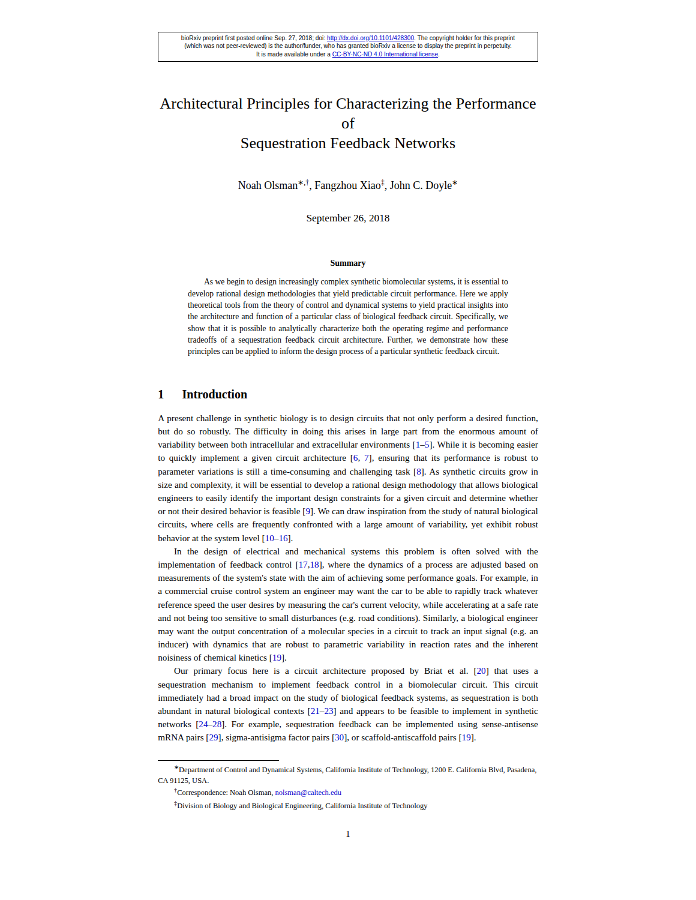bioRxiv preprint first posted online Sep. 27, 2018; doi: http://dx.doi.org/10.1101/428300. The copyright holder for this preprint
(which was not peer-reviewed) is the author/funder, who has granted bioRxiv a license to display the preprint in perpetuity.
It is made available under a CC-BY-NC-ND 4.0 International license.
Architectural Principles for Characterizing the Performance of
Sequestration Feedback Networks
Noah Olsman∗,†, Fangzhou Xiao‡, John C. Doyle∗
September 26, 2018
Summary
As we begin to design increasingly complex synthetic biomolecular systems, it is essential to develop rational design methodologies that yield predictable circuit performance. Here we apply theoretical tools from the theory of control and dynamical systems to yield practical insights into the architecture and function of a particular class of biological feedback circuit. Specifically, we show that it is possible to analytically characterize both the operating regime and performance tradeoffs of a sequestration feedback circuit architecture. Further, we demonstrate how these principles can be applied to inform the design process of a particular synthetic feedback circuit.
1 Introduction
A present challenge in synthetic biology is to design circuits that not only perform a desired function, but do so robustly. The difficulty in doing this arises in large part from the enormous amount of variability between both intracellular and extracellular environments [1–5]. While it is becoming easier to quickly implement a given circuit architecture [6, 7], ensuring that its performance is robust to parameter variations is still a time-consuming and challenging task [8]. As synthetic circuits grow in size and complexity, it will be essential to develop a rational design methodology that allows biological engineers to easily identify the important design constraints for a given circuit and determine whether or not their desired behavior is feasible [9]. We can draw inspiration from the study of natural biological circuits, where cells are frequently confronted with a large amount of variability, yet exhibit robust behavior at the system level [10–16].
In the design of electrical and mechanical systems this problem is often solved with the implementation of feedback control [17,18], where the dynamics of a process are adjusted based on measurements of the system's state with the aim of achieving some performance goals. For example, in a commercial cruise control system an engineer may want the car to be able to rapidly track whatever reference speed the user desires by measuring the car's current velocity, while accelerating at a safe rate and not being too sensitive to small disturbances (e.g. road conditions). Similarly, a biological engineer may want the output concentration of a molecular species in a circuit to track an input signal (e.g. an inducer) with dynamics that are robust to parametric variability in reaction rates and the inherent noisiness of chemical kinetics [19].
Our primary focus here is a circuit architecture proposed by Briat et al. [20] that uses a sequestration mechanism to implement feedback control in a biomolecular circuit. This circuit immediately had a broad impact on the study of biological feedback systems, as sequestration is both abundant in natural biological contexts [21–23] and appears to be feasible to implement in synthetic networks [24–28]. For example, sequestration feedback can be implemented using sense-antisense mRNA pairs [29], sigma-antisigma factor pairs [30], or scaffold-antiscaffold pairs [19].
∗Department of Control and Dynamical Systems, California Institute of Technology, 1200 E. California Blvd, Pasadena, CA 91125, USA.
†Correspondence: Noah Olsman, nolsman@caltech.edu
‡Division of Biology and Biological Engineering, California Institute of Technology
1